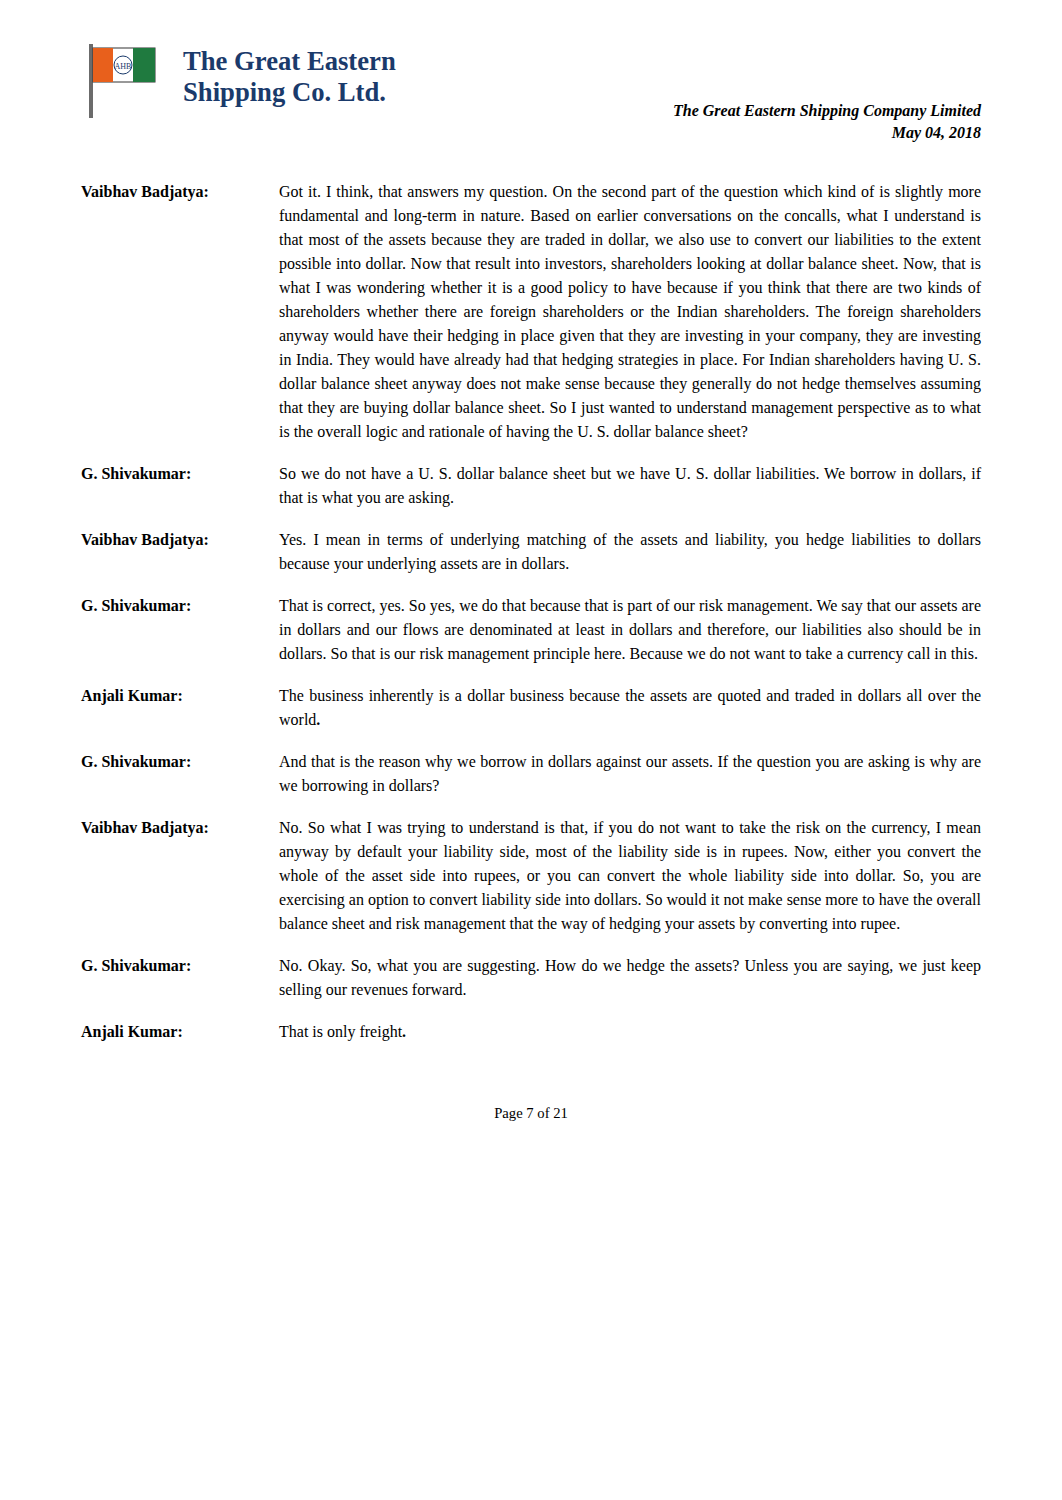AHB
The Great Eastern
Shipping Co. Ltd.
The Great Eastern Shipping Company Limited
May 04, 2018
| Vaibhav Badjatya: | Got it. I think, that answers my question. On the second part of the question which kind of is slightly more fundamental and long-term in nature. Based on earlier conversations on the concalls, what I understand is that most of the assets because they are traded in dollar, we also use to convert our liabilities to the extent possible into dollar. Now that result into investors, shareholders looking at dollar balance sheet. Now, that is what I was wondering whether it is a good policy to have because if you think that there are two kinds of shareholders whether there are foreign shareholders or the Indian shareholders. The foreign shareholders anyway would have their hedging in place given that they are investing in your company, they are investing in India. They would have already had that hedging strategies in place. For Indian shareholders having U. S. dollar balance sheet anyway does not make sense because they generally do not hedge themselves assuming that they are buying dollar balance sheet. So I just wanted to understand management perspective as to what is the overall logic and rationale of having the U. S. dollar balance sheet? |
| G. Shivakumar: | So we do not have a U. S. dollar balance sheet but we have U. S. dollar liabilities. We borrow in dollars, if that is what you are asking. |
| Vaibhav Badjatya: | Yes. I mean in terms of underlying matching of the assets and liability, you hedge liabilities to dollars because your underlying assets are in dollars. |
| G. Shivakumar: | That is correct, yes. So yes, we do that because that is part of our risk management. We say that our assets are in dollars and our flows are denominated at least in dollars and therefore, our liabilities also should be in dollars. So that is our risk management principle here. Because we do not want to take a currency call in this. |
| Anjali Kumar: | The business inherently is a dollar business because the assets are quoted and traded in dollars all over the world . |
| G. Shivakumar: | And that is the reason why we borrow in dollars against our assets. If the question you are asking is why are we borrowing in dollars? |
| Vaibhav Badjatya: | No. So what I was trying to understand is that, if you do not want to take the risk on the currency, I mean anyway by default your liability side, most of the liability side is in rupees. Now, either you convert the whole of the asset side into rupees, or you can convert the whole liability side into dollar. So, you are exercising an option to convert liability side into dollars. So would it not make sense more to have the overall balance sheet and risk management that the way of hedging your assets by converting into rupee. |
| G. Shivakumar: | No. Okay. So, what you are suggesting. How do we hedge the assets? Unless you are saying, we just keep selling our revenues forward. |
| Anjali Kumar: | That is only freight . |
Page 7 of 21